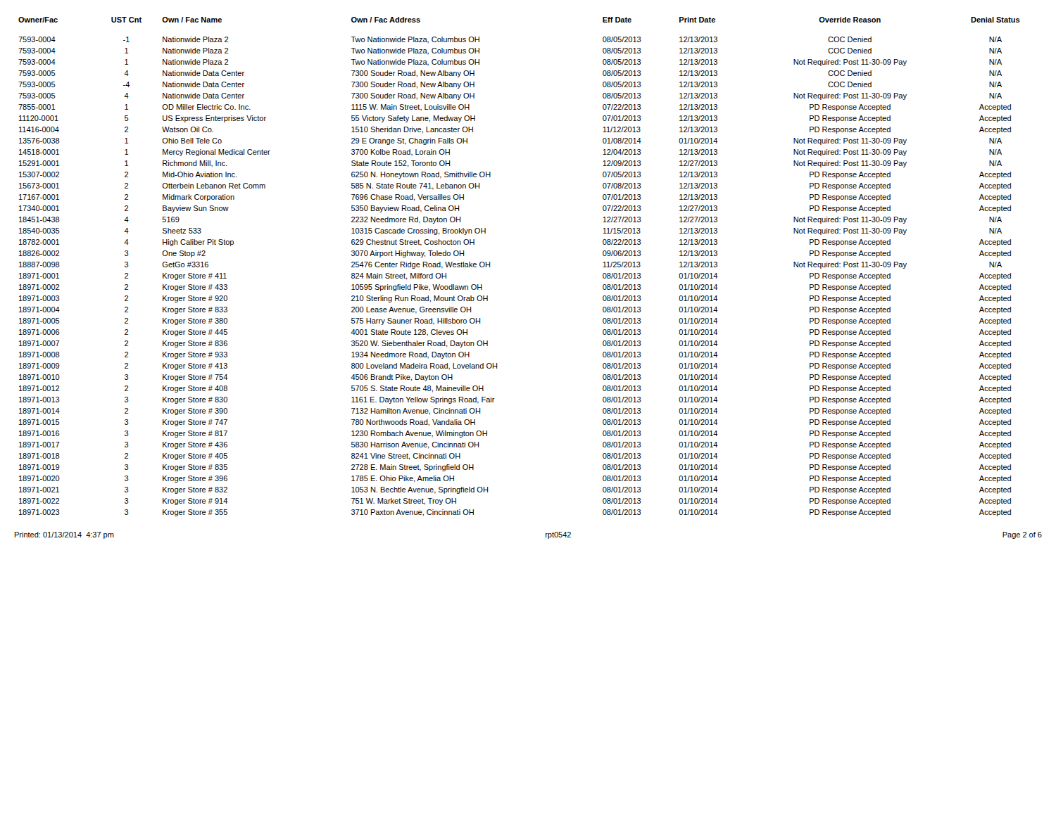| Owner/Fac | UST Cnt | Own / Fac Name | Own / Fac Address | Eff Date | Print Date | Override Reason | Denial Status |
| --- | --- | --- | --- | --- | --- | --- | --- |
| 7593-0004 | -1 | Nationwide Plaza 2 | Two Nationwide Plaza, Columbus OH | 08/05/2013 | 12/13/2013 | COC Denied | N/A |
| 7593-0004 | 1 | Nationwide Plaza 2 | Two Nationwide Plaza, Columbus OH | 08/05/2013 | 12/13/2013 | COC Denied | N/A |
| 7593-0004 | 1 | Nationwide Plaza 2 | Two Nationwide Plaza, Columbus OH | 08/05/2013 | 12/13/2013 | Not Required: Post 11-30-09 Pay | N/A |
| 7593-0005 | 4 | Nationwide Data Center | 7300 Souder Road, New Albany OH | 08/05/2013 | 12/13/2013 | COC Denied | N/A |
| 7593-0005 | -4 | Nationwide Data Center | 7300 Souder Road, New Albany OH | 08/05/2013 | 12/13/2013 | COC Denied | N/A |
| 7593-0005 | 4 | Nationwide Data Center | 7300 Souder Road, New Albany OH | 08/05/2013 | 12/13/2013 | Not Required: Post 11-30-09 Pay | N/A |
| 7855-0001 | 1 | OD Miller Electric Co. Inc. | 1115 W. Main Street, Louisville OH | 07/22/2013 | 12/13/2013 | PD Response Accepted | Accepted |
| 11120-0001 | 5 | US Express Enterprises Victor | 55 Victory Safety Lane, Medway OH | 07/01/2013 | 12/13/2013 | PD Response Accepted | Accepted |
| 11416-0004 | 2 | Watson Oil Co. | 1510 Sheridan Drive, Lancaster OH | 11/12/2013 | 12/13/2013 | PD Response Accepted | Accepted |
| 13576-0038 | 1 | Ohio Bell Tele Co | 29 E Orange St, Chagrin Falls OH | 01/08/2014 | 01/10/2014 | Not Required: Post 11-30-09 Pay | N/A |
| 14518-0001 | 1 | Mercy Regional Medical Center | 3700 Kolbe Road, Lorain OH | 12/04/2013 | 12/13/2013 | Not Required: Post 11-30-09 Pay | N/A |
| 15291-0001 | 1 | Richmond Mill, Inc. | State Route 152, Toronto OH | 12/09/2013 | 12/27/2013 | Not Required: Post 11-30-09 Pay | N/A |
| 15307-0002 | 2 | Mid-Ohio Aviation Inc. | 6250 N. Honeytown Road, Smithville OH | 07/05/2013 | 12/13/2013 | PD Response Accepted | Accepted |
| 15673-0001 | 2 | Otterbein Lebanon Ret Comm | 585 N. State Route 741, Lebanon OH | 07/08/2013 | 12/13/2013 | PD Response Accepted | Accepted |
| 17167-0001 | 2 | Midmark Corporation | 7696 Chase Road, Versailles OH | 07/01/2013 | 12/13/2013 | PD Response Accepted | Accepted |
| 17340-0001 | 2 | Bayview Sun Snow | 5350 Bayview Road, Celina OH | 07/22/2013 | 12/27/2013 | PD Response Accepted | Accepted |
| 18451-0438 | 4 | 5169 | 2232 Needmore Rd, Dayton OH | 12/27/2013 | 12/27/2013 | Not Required: Post 11-30-09 Pay | N/A |
| 18540-0035 | 4 | Sheetz 533 | 10315 Cascade Crossing, Brooklyn OH | 11/15/2013 | 12/13/2013 | Not Required: Post 11-30-09 Pay | N/A |
| 18782-0001 | 4 | High Caliber Pit Stop | 629 Chestnut Street, Coshocton OH | 08/22/2013 | 12/13/2013 | PD Response Accepted | Accepted |
| 18826-0002 | 3 | One Stop #2 | 3070 Airport Highway, Toledo OH | 09/06/2013 | 12/13/2013 | PD Response Accepted | Accepted |
| 18887-0098 | 3 | GetGo #3316 | 25476 Center Ridge Road, Westlake OH | 11/25/2013 | 12/13/2013 | Not Required: Post 11-30-09 Pay | N/A |
| 18971-0001 | 2 | Kroger Store # 411 | 824 Main Street, Milford OH | 08/01/2013 | 01/10/2014 | PD Response Accepted | Accepted |
| 18971-0002 | 2 | Kroger Store # 433 | 10595 Springfield Pike, Woodlawn OH | 08/01/2013 | 01/10/2014 | PD Response Accepted | Accepted |
| 18971-0003 | 2 | Kroger Store # 920 | 210 Sterling Run Road, Mount Orab OH | 08/01/2013 | 01/10/2014 | PD Response Accepted | Accepted |
| 18971-0004 | 2 | Kroger Store # 833 | 200 Lease Avenue, Greensville OH | 08/01/2013 | 01/10/2014 | PD Response Accepted | Accepted |
| 18971-0005 | 2 | Kroger Store # 380 | 575 Harry Sauner Road, Hillsboro OH | 08/01/2013 | 01/10/2014 | PD Response Accepted | Accepted |
| 18971-0006 | 2 | Kroger Store # 445 | 4001 State Route 128, Cleves OH | 08/01/2013 | 01/10/2014 | PD Response Accepted | Accepted |
| 18971-0007 | 2 | Kroger Store # 836 | 3520 W. Siebenthaler Road, Dayton OH | 08/01/2013 | 01/10/2014 | PD Response Accepted | Accepted |
| 18971-0008 | 2 | Kroger Store # 933 | 1934 Needmore Road, Dayton OH | 08/01/2013 | 01/10/2014 | PD Response Accepted | Accepted |
| 18971-0009 | 2 | Kroger Store # 413 | 800 Loveland Madeira Road, Loveland OH | 08/01/2013 | 01/10/2014 | PD Response Accepted | Accepted |
| 18971-0010 | 3 | Kroger Store # 754 | 4506 Brandt Pike, Dayton OH | 08/01/2013 | 01/10/2014 | PD Response Accepted | Accepted |
| 18971-0012 | 2 | Kroger Store # 408 | 5705 S. State Route 48, Maineville OH | 08/01/2013 | 01/10/2014 | PD Response Accepted | Accepted |
| 18971-0013 | 3 | Kroger Store # 830 | 1161 E. Dayton Yellow Springs Road, Fair | 08/01/2013 | 01/10/2014 | PD Response Accepted | Accepted |
| 18971-0014 | 2 | Kroger Store # 390 | 7132 Hamilton Avenue, Cincinnati OH | 08/01/2013 | 01/10/2014 | PD Response Accepted | Accepted |
| 18971-0015 | 3 | Kroger Store # 747 | 780 Northwoods Road, Vandalia OH | 08/01/2013 | 01/10/2014 | PD Response Accepted | Accepted |
| 18971-0016 | 3 | Kroger Store # 817 | 1230 Rombach Avenue, Wilmington OH | 08/01/2013 | 01/10/2014 | PD Response Accepted | Accepted |
| 18971-0017 | 3 | Kroger Store # 436 | 5830 Harrison Avenue, Cincinnati OH | 08/01/2013 | 01/10/2014 | PD Response Accepted | Accepted |
| 18971-0018 | 2 | Kroger Store # 405 | 8241 Vine Street, Cincinnati OH | 08/01/2013 | 01/10/2014 | PD Response Accepted | Accepted |
| 18971-0019 | 3 | Kroger Store # 835 | 2728 E. Main Street, Springfield OH | 08/01/2013 | 01/10/2014 | PD Response Accepted | Accepted |
| 18971-0020 | 3 | Kroger Store # 396 | 1785 E. Ohio Pike, Amelia OH | 08/01/2013 | 01/10/2014 | PD Response Accepted | Accepted |
| 18971-0021 | 3 | Kroger Store # 832 | 1053 N. Bechtle Avenue, Springfield OH | 08/01/2013 | 01/10/2014 | PD Response Accepted | Accepted |
| 18971-0022 | 3 | Kroger Store # 914 | 751 W. Market Street, Troy OH | 08/01/2013 | 01/10/2014 | PD Response Accepted | Accepted |
| 18971-0023 | 3 | Kroger Store # 355 | 3710 Paxton Avenue, Cincinnati OH | 08/01/2013 | 01/10/2014 | PD Response Accepted | Accepted |
Printed: 01/13/2014 4:37 pm rpt0542 Page 2 of 6